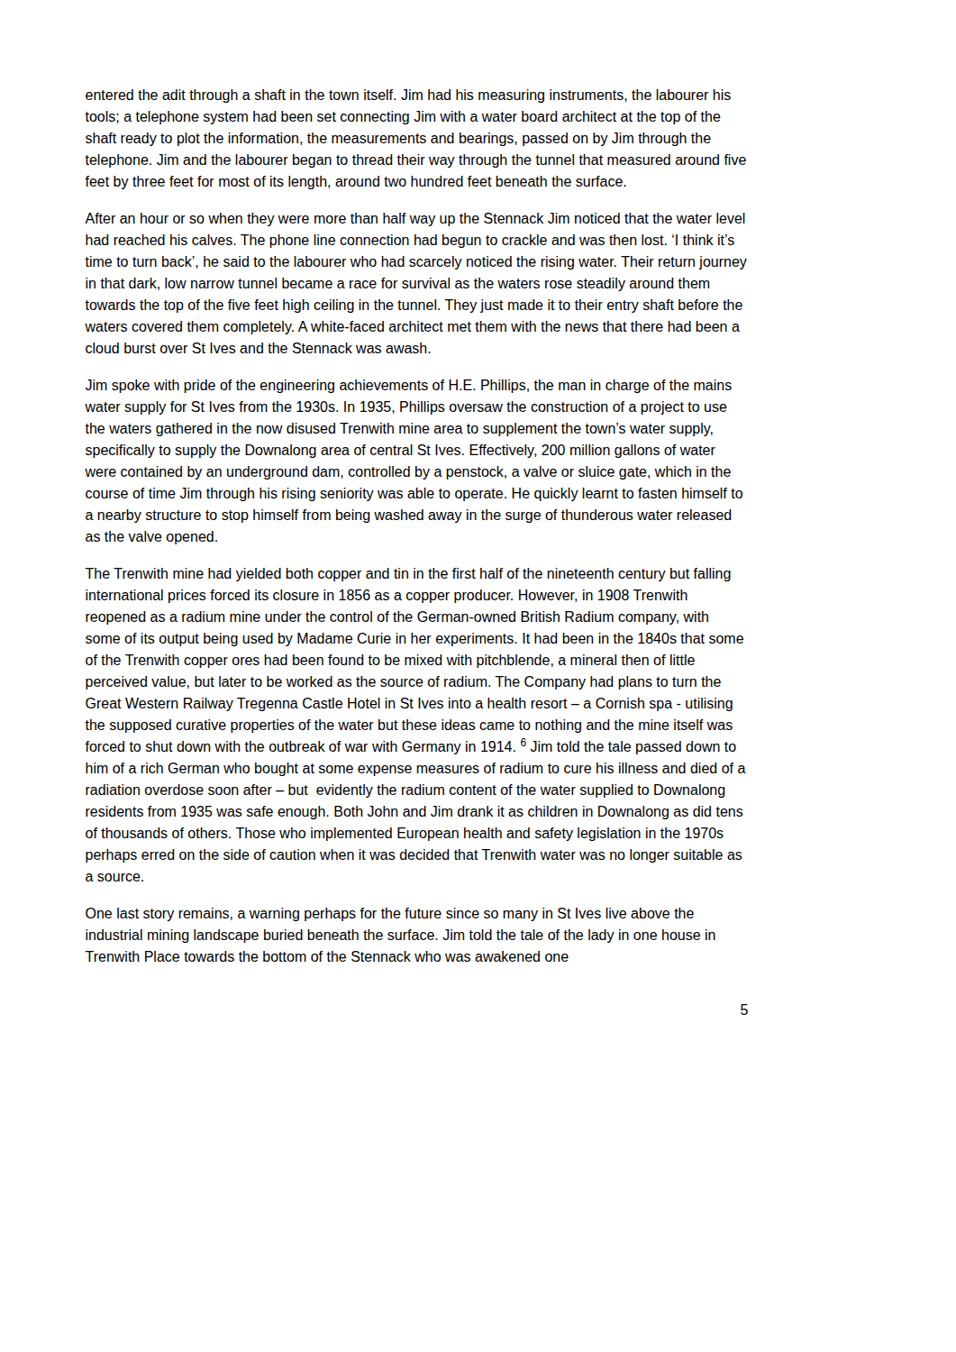entered the adit through a shaft in the town itself. Jim had his measuring instruments, the labourer his tools; a telephone system had been set connecting Jim with a water board architect at the top of the shaft ready to plot the information, the measurements and bearings, passed on by Jim through the telephone. Jim and the labourer began to thread their way through the tunnel that measured around five feet by three feet for most of its length, around two hundred feet beneath the surface.
After an hour or so when they were more than half way up the Stennack Jim noticed that the water level had reached his calves. The phone line connection had begun to crackle and was then lost. ‘I think it’s time to turn back’, he said to the labourer who had scarcely noticed the rising water. Their return journey in that dark, low narrow tunnel became a race for survival as the waters rose steadily around them towards the top of the five feet high ceiling in the tunnel. They just made it to their entry shaft before the waters covered them completely. A white-faced architect met them with the news that there had been a cloud burst over St Ives and the Stennack was awash.
Jim spoke with pride of the engineering achievements of H.E. Phillips, the man in charge of the mains water supply for St Ives from the 1930s. In 1935, Phillips oversaw the construction of a project to use the waters gathered in the now disused Trenwith mine area to supplement the town’s water supply, specifically to supply the Downalong area of central St Ives. Effectively, 200 million gallons of water were contained by an underground dam, controlled by a penstock, a valve or sluice gate, which in the course of time Jim through his rising seniority was able to operate. He quickly learnt to fasten himself to a nearby structure to stop himself from being washed away in the surge of thunderous water released as the valve opened.
The Trenwith mine had yielded both copper and tin in the first half of the nineteenth century but falling international prices forced its closure in 1856 as a copper producer. However, in 1908 Trenwith reopened as a radium mine under the control of the German-owned British Radium company, with some of its output being used by Madame Curie in her experiments. It had been in the 1840s that some of the Trenwith copper ores had been found to be mixed with pitchblende, a mineral then of little perceived value, but later to be worked as the source of radium. The Company had plans to turn the Great Western Railway Tregenna Castle Hotel in St Ives into a health resort – a Cornish spa - utilising the supposed curative properties of the water but these ideas came to nothing and the mine itself was forced to shut down with the outbreak of war with Germany in 1914. 6 Jim told the tale passed down to him of a rich German who bought at some expense measures of radium to cure his illness and died of a radiation overdose soon after – but evidently the radium content of the water supplied to Downalong residents from 1935 was safe enough. Both John and Jim drank it as children in Downalong as did tens of thousands of others. Those who implemented European health and safety legislation in the 1970s perhaps erred on the side of caution when it was decided that Trenwith water was no longer suitable as a source.
One last story remains, a warning perhaps for the future since so many in St Ives live above the industrial mining landscape buried beneath the surface. Jim told the tale of the lady in one house in Trenwith Place towards the bottom of the Stennack who was awakened one
5